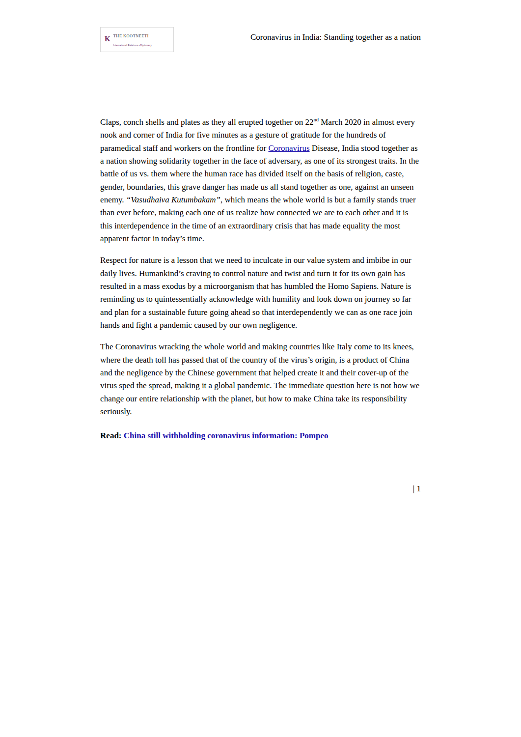K The Kootneeti
International Relations • Diplomacy
Coronavirus in India: Standing together as a nation
Claps, conch shells and plates as they all erupted together on 22nd March 2020 in almost every nook and corner of India for five minutes as a gesture of gratitude for the hundreds of paramedical staff and workers on the frontline for Coronavirus Disease, India stood together as a nation showing solidarity together in the face of adversary, as one of its strongest traits. In the battle of us vs. them where the human race has divided itself on the basis of religion, caste, gender, boundaries, this grave danger has made us all stand together as one, against an unseen enemy. “Vasudhaiva Kutumbakam”, which means the whole world is but a family stands truer than ever before, making each one of us realize how connected we are to each other and it is this interdependence in the time of an extraordinary crisis that has made equality the most apparent factor in today’s time.
Respect for nature is a lesson that we need to inculcate in our value system and imbibe in our daily lives. Humankind’s craving to control nature and twist and turn it for its own gain has resulted in a mass exodus by a microorganism that has humbled the Homo Sapiens. Nature is reminding us to quintessentially acknowledge with humility and look down on journey so far and plan for a sustainable future going ahead so that interdependently we can as one race join hands and fight a pandemic caused by our own negligence.
The Coronavirus wracking the whole world and making countries like Italy come to its knees, where the death toll has passed that of the country of the virus’s origin, is a product of China and the negligence by the Chinese government that helped create it and their cover-up of the virus sped the spread, making it a global pandemic. The immediate question here is not how we change our entire relationship with the planet, but how to make China take its responsibility seriously.
Read: China still withholding coronavirus information: Pompeo
| 1